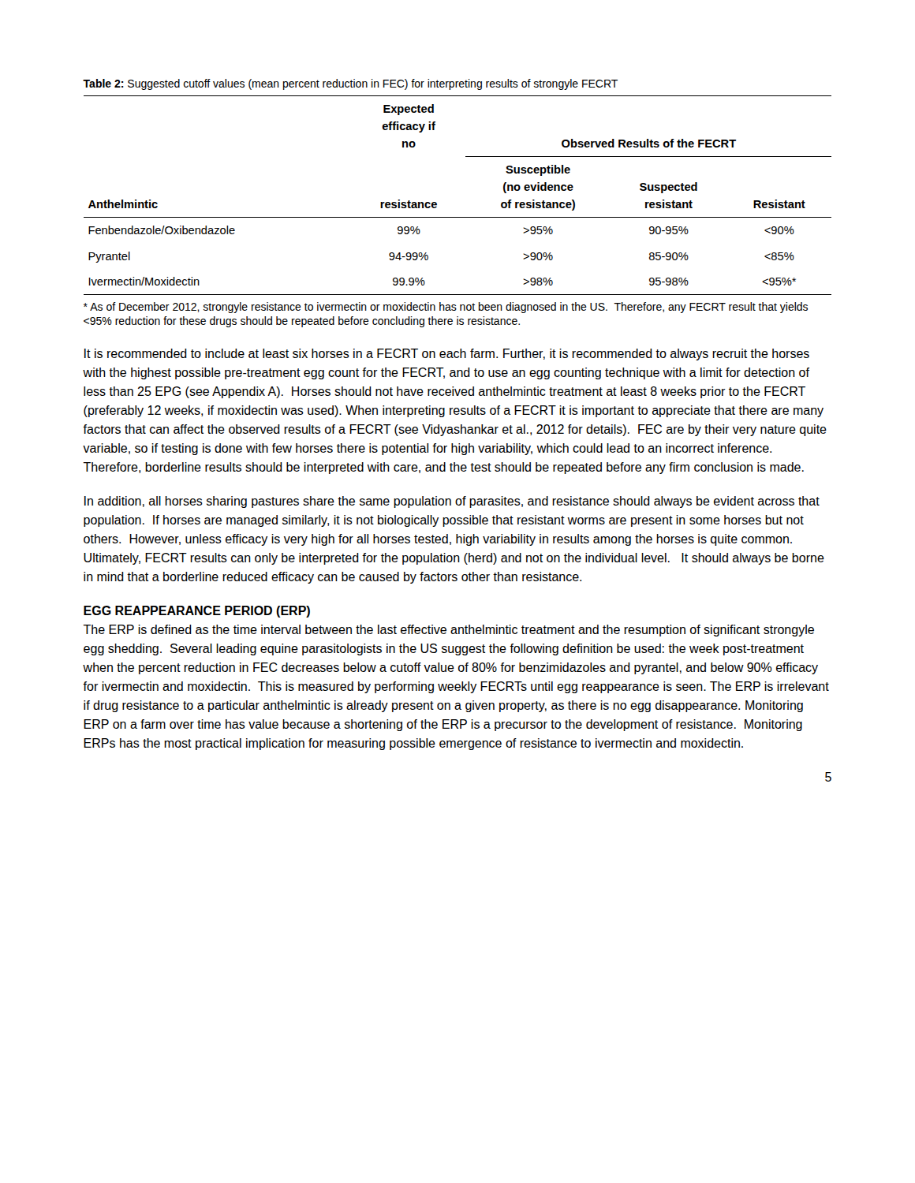Table 2: Suggested cutoff values (mean percent reduction in FEC) for interpreting results of strongyle FECRT
| | Expected efficacy if no | Observed Results of the FECRT |
| --- | --- | --- |
| Anthelmintic | resistance | Susceptible (no evidence of resistance) | Suspected resistant | Resistant |
| Fenbendazole/Oxibendazole | 99% | >95% | 90-95% | <90% |
| Pyrantel | 94-99% | >90% | 85-90% | <85% |
| Ivermectin/Moxidectin | 99.9% | >98% | 95-98% | <95%* |
* As of December 2012, strongyle resistance to ivermectin or moxidectin has not been diagnosed in the US. Therefore, any FECRT result that yields <95% reduction for these drugs should be repeated before concluding there is resistance.
It is recommended to include at least six horses in a FECRT on each farm. Further, it is recommended to always recruit the horses with the highest possible pre-treatment egg count for the FECRT, and to use an egg counting technique with a limit for detection of less than 25 EPG (see Appendix A). Horses should not have received anthelmintic treatment at least 8 weeks prior to the FECRT (preferably 12 weeks, if moxidectin was used). When interpreting results of a FECRT it is important to appreciate that there are many factors that can affect the observed results of a FECRT (see Vidyashankar et al., 2012 for details). FEC are by their very nature quite variable, so if testing is done with few horses there is potential for high variability, which could lead to an incorrect inference. Therefore, borderline results should be interpreted with care, and the test should be repeated before any firm conclusion is made.
In addition, all horses sharing pastures share the same population of parasites, and resistance should always be evident across that population. If horses are managed similarly, it is not biologically possible that resistant worms are present in some horses but not others. However, unless efficacy is very high for all horses tested, high variability in results among the horses is quite common. Ultimately, FECRT results can only be interpreted for the population (herd) and not on the individual level. It should always be borne in mind that a borderline reduced efficacy can be caused by factors other than resistance.
Egg Reappearance Period (ERP)
The ERP is defined as the time interval between the last effective anthelmintic treatment and the resumption of significant strongyle egg shedding. Several leading equine parasitologists in the US suggest the following definition be used: the week post-treatment when the percent reduction in FEC decreases below a cutoff value of 80% for benzimidazoles and pyrantel, and below 90% efficacy for ivermectin and moxidectin. This is measured by performing weekly FECRTs until egg reappearance is seen. The ERP is irrelevant if drug resistance to a particular anthelmintic is already present on a given property, as there is no egg disappearance. Monitoring ERP on a farm over time has value because a shortening of the ERP is a precursor to the development of resistance. Monitoring ERPs has the most practical implication for measuring possible emergence of resistance to ivermectin and moxidectin.
5